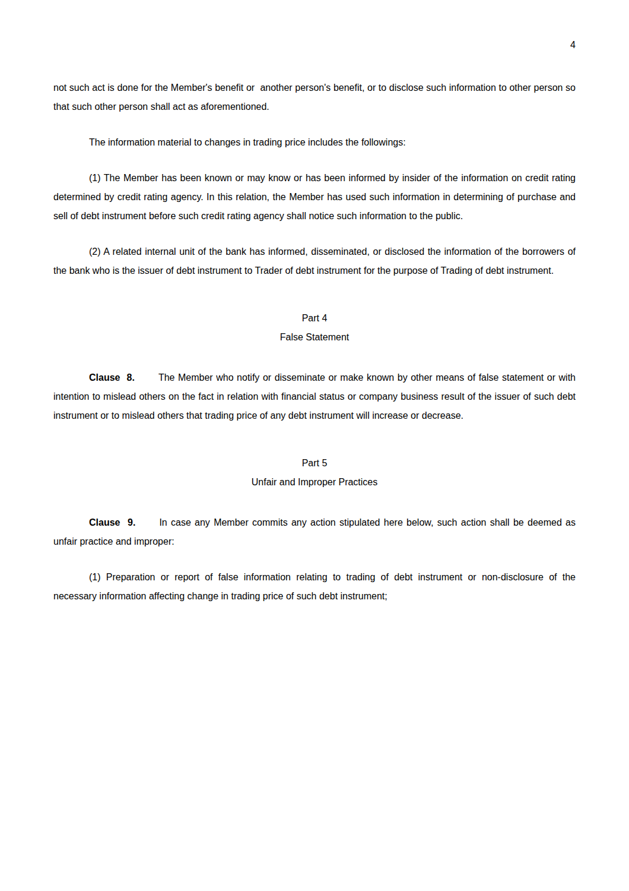4
not such act is done for the Member's benefit or another person's benefit, or to disclose such information to other person so that such other person shall act as aforementioned.
The information material to changes in trading price includes the followings:
(1) The Member has been known or may know or has been informed by insider of the information on credit rating determined by credit rating agency. In this relation, the Member has used such information in determining of purchase and sell of debt instrument before such credit rating agency shall notice such information to the public.
(2) A related internal unit of the bank has informed, disseminated, or disclosed the information of the borrowers of the bank who is the issuer of debt instrument to Trader of debt instrument for the purpose of Trading of debt instrument.
Part 4
False Statement
Clause 8. The Member who notify or disseminate or make known by other means of false statement or with intention to mislead others on the fact in relation with financial status or company business result of the issuer of such debt instrument or to mislead others that trading price of any debt instrument will increase or decrease.
Part 5
Unfair and Improper Practices
Clause 9. In case any Member commits any action stipulated here below, such action shall be deemed as unfair practice and improper:
(1) Preparation or report of false information relating to trading of debt instrument or non-disclosure of the necessary information affecting change in trading price of such debt instrument;